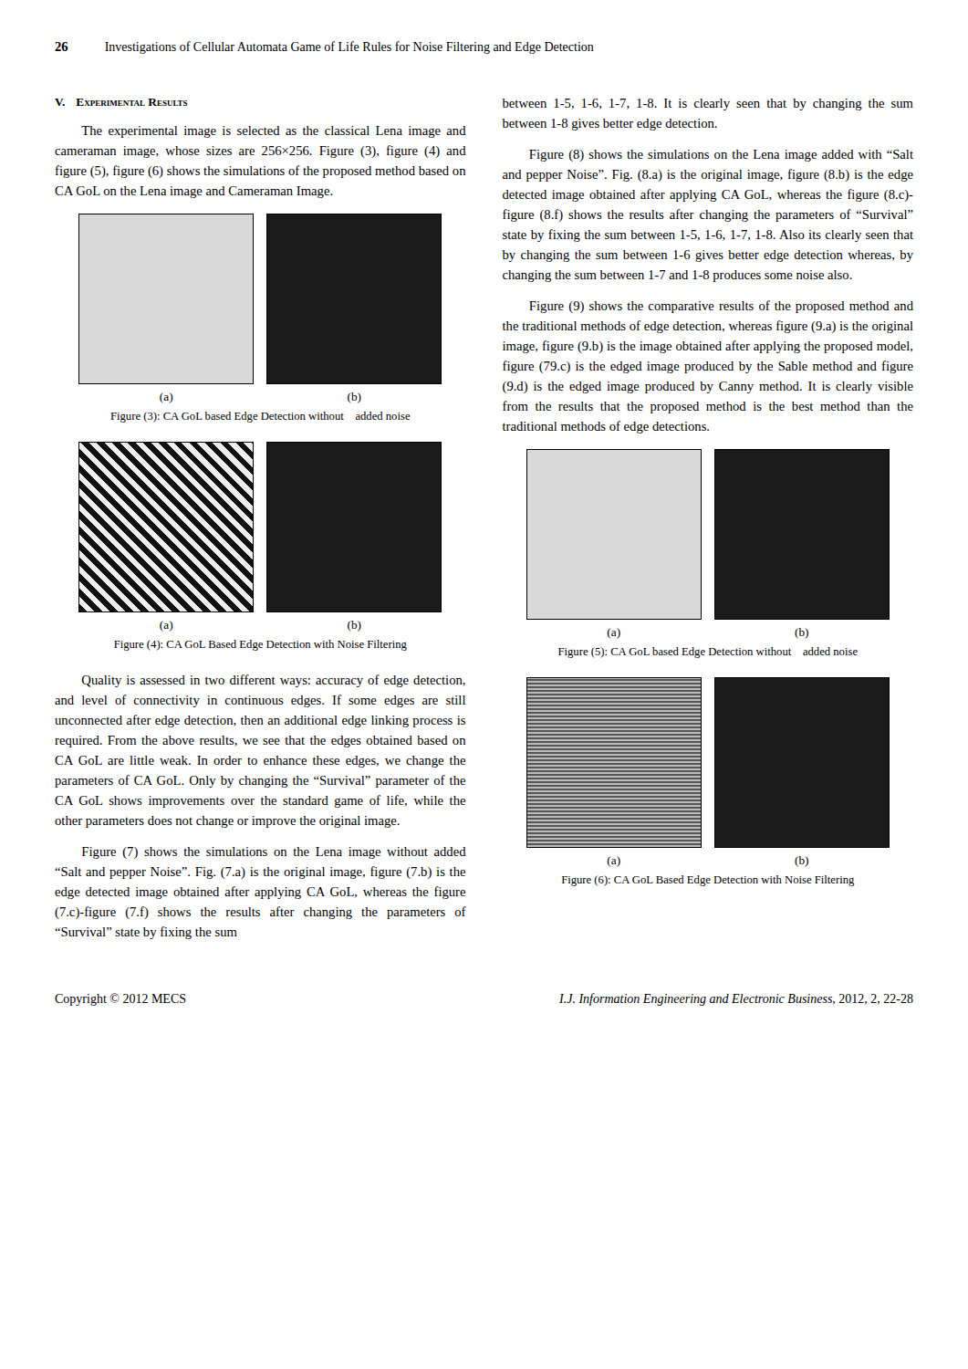26 Investigations of Cellular Automata Game of Life Rules for Noise Filtering and Edge Detection
V. Experimental Results
The experimental image is selected as the classical Lena image and cameraman image, whose sizes are 256×256. Figure (3), figure (4) and figure (5), figure (6) shows the simulations of the proposed method based on CA GoL on the Lena image and Cameraman Image.
(a)
(b)
Figure (3): CA GoL based Edge Detection without added noise
(a)
(b)
Figure (4): CA GoL Based Edge Detection with Noise Filtering
Quality is assessed in two different ways: accuracy of edge detection, and level of connectivity in continuous edges. If some edges are still unconnected after edge detection, then an additional edge linking process is required. From the above results, we see that the edges obtained based on CA GoL are little weak. In order to enhance these edges, we change the parameters of CA GoL. Only by changing the “Survival” parameter of the CA GoL shows improvements over the standard game of life, while the other parameters does not change or improve the original image.
Figure (7) shows the simulations on the Lena image without added “Salt and pepper Noise”. Fig. (7.a) is the original image, figure (7.b) is the edge detected image obtained after applying CA GoL, whereas the figure (7.c)-figure (7.f) shows the results after changing the parameters of “Survival” state by fixing the sum
between 1-5, 1-6, 1-7, 1-8. It is clearly seen that by changing the sum between 1-8 gives better edge detection.
Figure (8) shows the simulations on the Lena image added with “Salt and pepper Noise”. Fig. (8.a) is the original image, figure (8.b) is the edge detected image obtained after applying CA GoL, whereas the figure (8.c)-figure (8.f) shows the results after changing the parameters of “Survival” state by fixing the sum between 1-5, 1-6, 1-7, 1-8. Also its clearly seen that by changing the sum between 1-6 gives better edge detection whereas, by changing the sum between 1-7 and 1-8 produces some noise also.
Figure (9) shows the comparative results of the proposed method and the traditional methods of edge detection, whereas figure (9.a) is the original image, figure (9.b) is the image obtained after applying the proposed model, figure (79.c) is the edged image produced by the Sable method and figure (9.d) is the edged image produced by Canny method. It is clearly visible from the results that the proposed method is the best method than the traditional methods of edge detections.
(a)
(b)
Figure (5): CA GoL based Edge Detection without added noise
(a)
(b)
Figure (6): CA GoL Based Edge Detection with Noise Filtering
Copyright © 2012 MECS
I.J. Information Engineering and Electronic Business, 2012, 2, 22-28